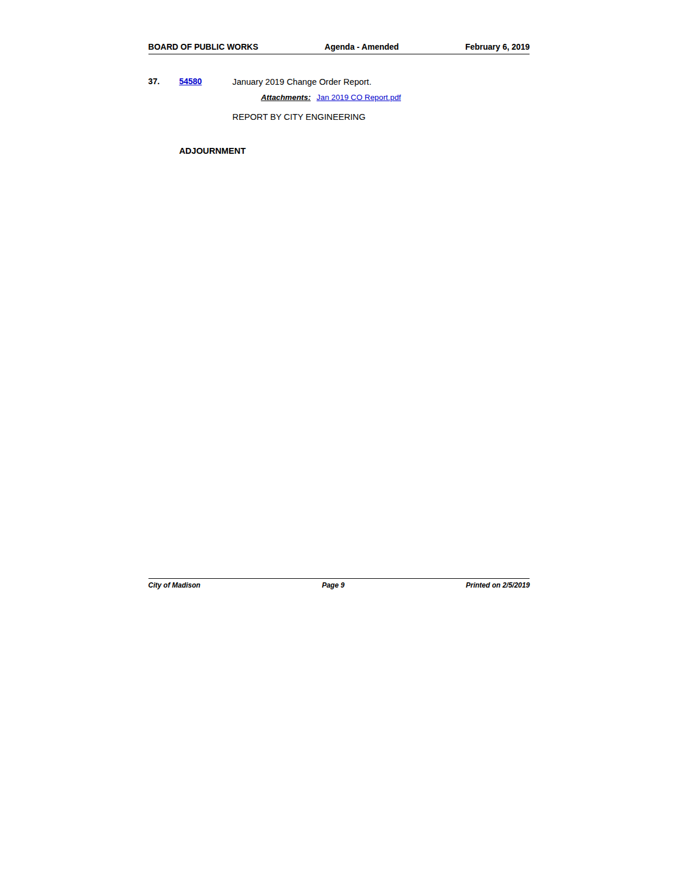BOARD OF PUBLIC WORKS
Agenda - Amended
February 6, 2019
37.
54580
January 2019 Change Order Report.
Attachments:
Jan 2019 CO Report.pdf
REPORT BY CITY ENGINEERING
ADJOURNMENT
City of Madison
Page 9
Printed on 2/5/2019